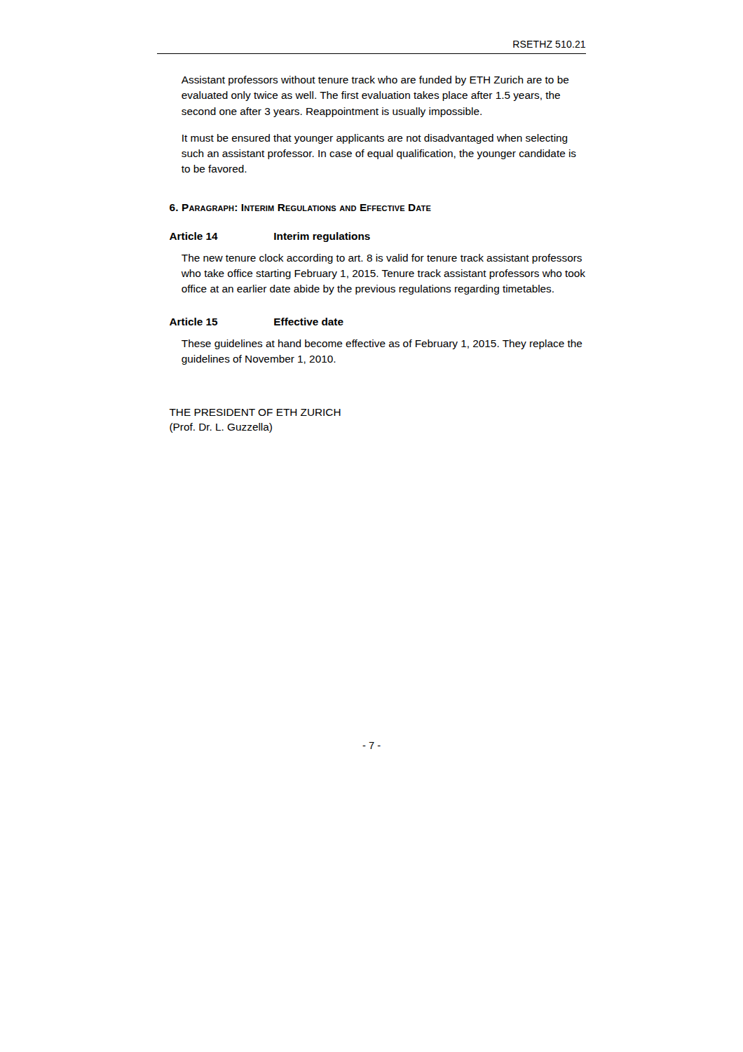RSETHZ 510.21
Assistant professors without tenure track who are funded by ETH Zurich are to be evaluated only twice as well. The first evaluation takes place after 1.5 years, the second one after 3 years. Reappointment is usually impossible.
It must be ensured that younger applicants are not disadvantaged when selecting such an assistant professor. In case of equal qualification, the younger candidate is to be favored.
6. Paragraph: Interim Regulations and Effective Date
Article 14 Interim regulations
The new tenure clock according to art. 8 is valid for tenure track assistant professors who take office starting February 1, 2015. Tenure track assistant professors who took office at an earlier date abide by the previous regulations regarding timetables.
Article 15 Effective date
These guidelines at hand become effective as of February 1, 2015. They replace the guidelines of November 1, 2010.
THE PRESIDENT OF ETH ZURICH
(Prof. Dr. L. Guzzella)
- 7 -